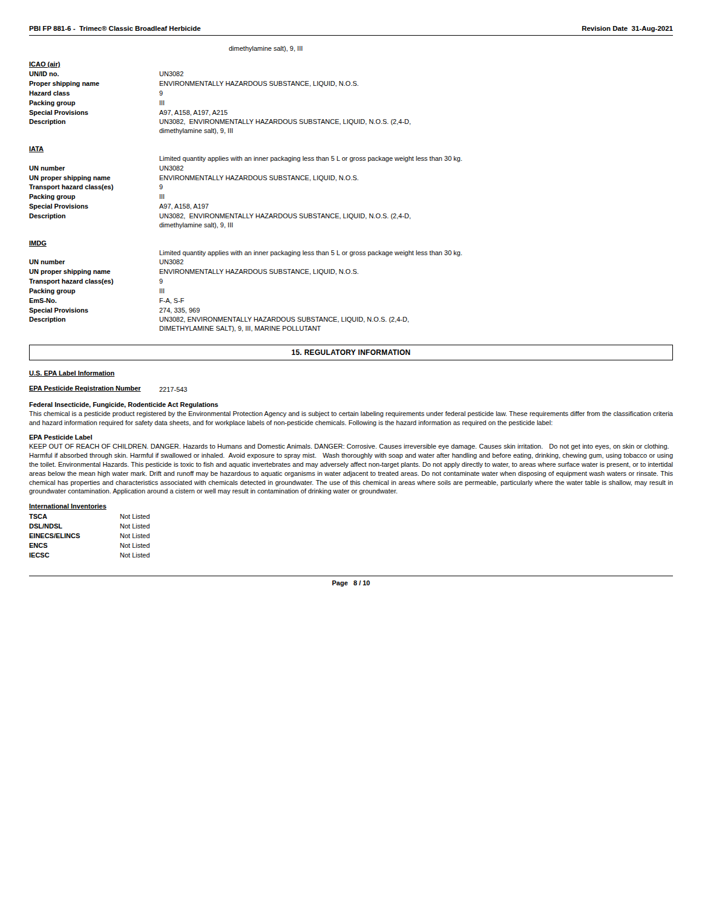PBI FP 881-6 - Trimec® Classic Broadleaf Herbicide
Revision Date 31-Aug-2021
dimethylamine salt), 9, III
ICAO (air)
| UN/ID no. | UN3082 |
| Proper shipping name | ENVIRONMENTALLY HAZARDOUS SUBSTANCE, LIQUID, N.O.S. |
| Hazard class | 9 |
| Packing group | III |
| Special Provisions | A97, A158, A197, A215 |
| Description | UN3082, ENVIRONMENTALLY HAZARDOUS SUBSTANCE, LIQUID, N.O.S. (2,4-D, dimethylamine salt), 9, III |
IATA
| | Limited quantity applies with an inner packaging less than 5 L or gross package weight less than 30 kg. |
| UN number | UN3082 |
| UN proper shipping name | ENVIRONMENTALLY HAZARDOUS SUBSTANCE, LIQUID, N.O.S. |
| Transport hazard class(es) | 9 |
| Packing group | III |
| Special Provisions | A97, A158, A197 |
| Description | UN3082, ENVIRONMENTALLY HAZARDOUS SUBSTANCE, LIQUID, N.O.S. (2,4-D, dimethylamine salt), 9, III |
IMDG
| | Limited quantity applies with an inner packaging less than 5 L or gross package weight less than 30 kg. |
| UN number | UN3082 |
| UN proper shipping name | ENVIRONMENTALLY HAZARDOUS SUBSTANCE, LIQUID, N.O.S. |
| Transport hazard class(es) | 9 |
| Packing group | III |
| EmS-No. | F-A, S-F |
| Special Provisions | 274, 335, 969 |
| Description | UN3082, ENVIRONMENTALLY HAZARDOUS SUBSTANCE, LIQUID, N.O.S. (2,4-D, DIMETHYLAMINE SALT), 9, III, MARINE POLLUTANT |
15. REGULATORY INFORMATION
U.S. EPA Label Information
EPA Pesticide Registration Number
2217-543
Federal Insecticide, Fungicide, Rodenticide Act Regulations
This chemical is a pesticide product registered by the Environmental Protection Agency and is subject to certain labeling requirements under federal pesticide law. These requirements differ from the classification criteria and hazard information required for safety data sheets, and for workplace labels of non-pesticide chemicals. Following is the hazard information as required on the pesticide label:
EPA Pesticide Label
KEEP OUT OF REACH OF CHILDREN. DANGER. Hazards to Humans and Domestic Animals. DANGER: Corrosive. Causes irreversible eye damage. Causes skin irritation. Do not get into eyes, on skin or clothing. Harmful if absorbed through skin. Harmful if swallowed or inhaled. Avoid exposure to spray mist. Wash thoroughly with soap and water after handling and before eating, drinking, chewing gum, using tobacco or using the toilet. Environmental Hazards. This pesticide is toxic to fish and aquatic invertebrates and may adversely affect non-target plants. Do not apply directly to water, to areas where surface water is present, or to intertidal areas below the mean high water mark. Drift and runoff may be hazardous to aquatic organisms in water adjacent to treated areas. Do not contaminate water when disposing of equipment wash waters or rinsate. This chemical has properties and characteristics associated with chemicals detected in groundwater. The use of this chemical in areas where soils are permeable, particularly where the water table is shallow, may result in groundwater contamination. Application around a cistern or well may result in contamination of drinking water or groundwater.
International Inventories
| TSCA | Not Listed |
| DSL/NDSL | Not Listed |
| EINECS/ELINCS | Not Listed |
| ENCS | Not Listed |
| IECSC | Not Listed |
Page 8 / 10